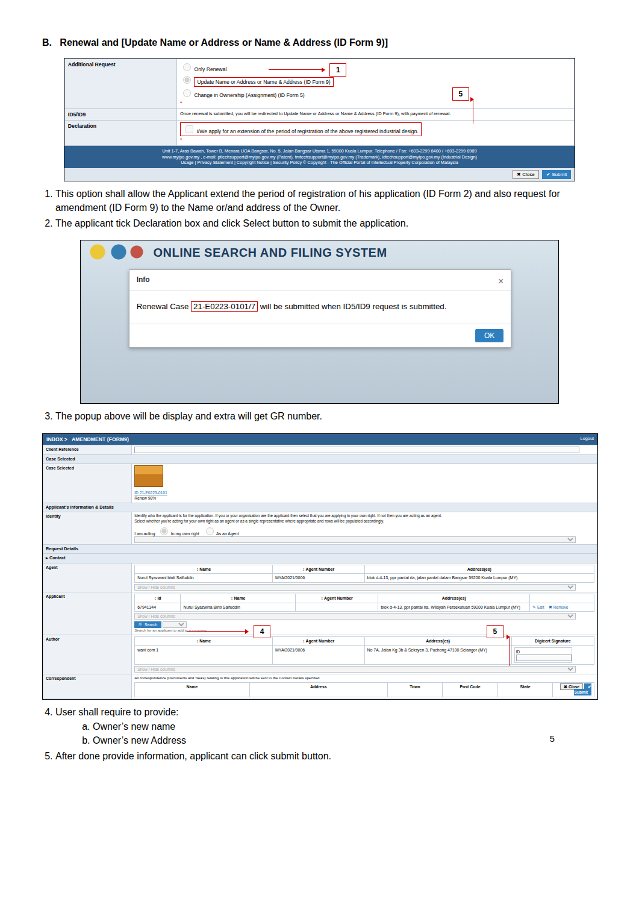B. Renewal and [Update Name or Address or Name & Address (ID Form 9)]
| Additional Request | Only Renewal Update Name or Address or Name & Address (ID Form 9) Change in Ownership (Assignment) (ID Form 5) * |
| ID5/ID9 | Once renewal is submitted, you will be redirected to Update Name or Address or Name & Address (ID Form 9), with payment of renewal. |
| Declaration | I/We apply for an extension of the period of registration of the above registered industrial design. * |
Unit 1-7, Aras Bawah, Tower B, Menara UOA Bangsar, No. 5, Jalan Bangsar Utama 1, 59000 Kuala Lumpur. Telephone / Fax: +603-2299 8400 / +603-2299 8989
www.myipo.gov.my , e-mail: ptlechsupport@myipo.gov.my (Patent), tmtechsupport@myipo.gov.my (Trademark), idtechsupport@myipo.gov.my (Industrial Design)
Usage | Privacy Statement | Copyright Notice | Security Policy © Copyright - The Official Portal of Intellectual Property Corporation of Malaysia
✖ Close ✔ Submit
1
5
This option shall allow the Applicant extend the period of registration of his application (ID Form 2) and also request for amendment (ID Form 9) to the Name or/and address of the Owner.
The applicant tick Declaration box and click Select button to submit the application.
ONLINE SEARCH AND FILING SYSTEM
Info ×
Renewal Case 21-E0223-0101/7 will be submitted when ID5/ID9 request is submitted.
OK
The popup above will be display and extra will get GR number.
INBOX > AMENDMENT (FORM9) Logout
| Client Reference | |
| Case Selected |
| Case Selected | ID 21-E0223-0101 Renew 98% |
| Applicant's Information & Details |
| Identity | Identify who the applicant is for the application. If you or your organisation are the applicant then select that you are applying in your own right. If not then you are acting as an agent. Select whether you're acting for your own right as an agent or as a single representative where appropriate and rows will be populated accordingly. I am acting: In my own right As an Agent |
| Request Details |
| ▸ Contact |
| Agent | / ↕ Name / ↕ Agent Number / Address(es) / / --- / --- / --- / / Nurul Syazwani binti Saifuddin / MYA/2021/0006 / blok d-4-13, ppr pantai ria, jalan pantai dalam Bangsar 59200 Kuala Lumpur (MY) / Show / Hide columns |
| Applicant | / ↕ Id / ↕ Name / ↕ Agent Number / Address(es) / / / --- / --- / --- / --- / --- / / 67941344 / Nurul Syazwina Binti Saifuddin / / blok d-4-13, ppr pantai ria, Wilayah Persekutuan 59200 Kuala Lumpur (MY) / ✎ Edit ✖ Remove / Show / Hide columns 🔍 Search Search for an applicant to add to a company |
| Author | / ↕ Name / ↕ Agent Number / Address(es) / Digicert Signature / / --- / --- / --- / --- / / wani com 1 / MYA/2021/0006 / No 7A, Jalan Kg 3b & Seksyen 3, Puchong 47100 Selangor (MY) / ID / Show / Hide columns |
| Correspondent | All correspondence (Documents and Tasks) relating to this application will be sent to the Contact Details specified. / Name / Address / Town / Post Code / State / ✖ Close ✔ Submit / / --- / --- / --- / --- / --- / --- / |
4
5
User shall require to provide:
Owner’s new name
Owner’s new Address
After done provide information, applicant can click submit button.
5